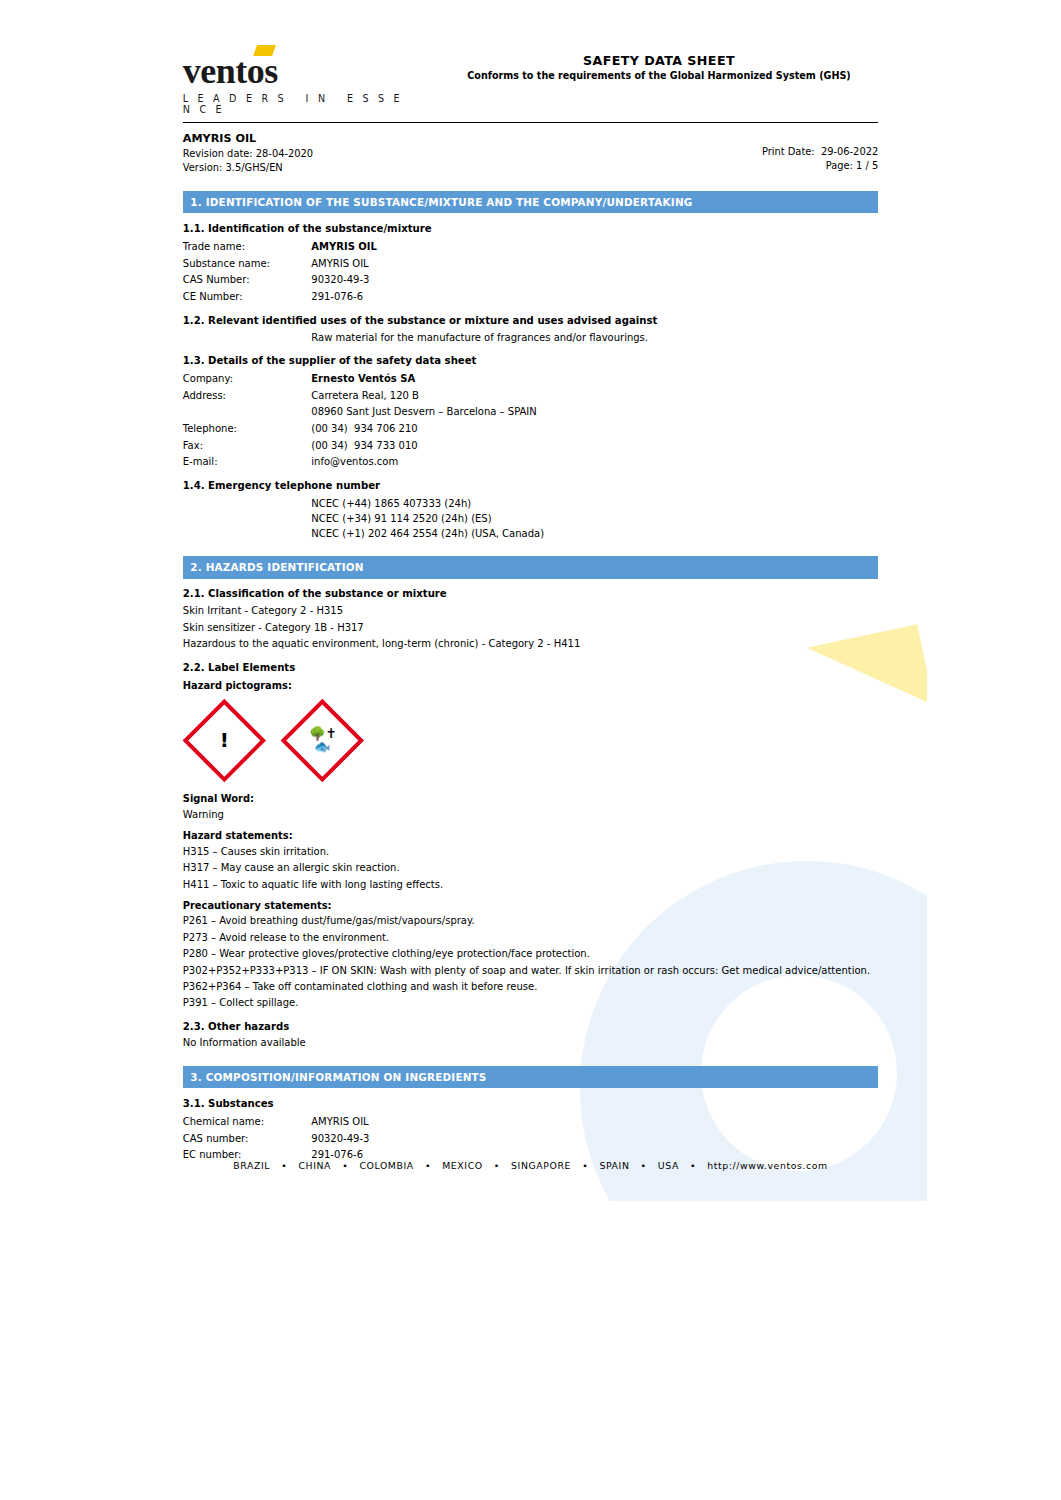ventos
L E A D E R S I N E S S E N C E
SAFETY DATA SHEET
Conforms to the requirements of the Global Harmonized System (GHS)
AMYRIS OIL
Revision date: 28-04-2020
Version: 3.5/GHS/EN
Print Date: 29-06-2022
Page: 1 / 5
1. IDENTIFICATION OF THE SUBSTANCE/MIXTURE AND THE COMPANY/UNDERTAKING
1.1. Identification of the substance/mixture
| Trade name: | AMYRIS OIL |
| Substance name: | AMYRIS OIL |
| CAS Number: | 90320-49-3 |
| CE Number: | 291-076-6 |
1.2. Relevant identified uses of the substance or mixture and uses advised against
Raw material for the manufacture of fragrances and/or flavourings.
1.3. Details of the supplier of the safety data sheet
| Company: | Ernesto Ventós SA |
| Address: | Carretera Real, 120 B |
| | 08960 Sant Just Desvern – Barcelona – SPAIN |
| Telephone: | (00 34) 934 706 210 |
| Fax: | (00 34) 934 733 010 |
| E-mail: | info@ventos.com |
1.4. Emergency telephone number
NCEC (+44) 1865 407333 (24h)
NCEC (+34) 91 114 2520 (24h) (ES)
NCEC (+1) 202 464 2554 (24h) (USA, Canada)
2. HAZARDS IDENTIFICATION
2.1. Classification of the substance or mixture
Skin Irritant - Category 2 - H315
Skin sensitizer - Category 1B - H317
Hazardous to the aquatic environment, long-term (chronic) - Category 2 - H411
2.2. Label Elements
Hazard pictograms:
!
🌳✝
🐟
Signal Word:
Warning
Hazard statements:
H315 – Causes skin irritation.
H317 – May cause an allergic skin reaction.
H411 – Toxic to aquatic life with long lasting effects.
Precautionary statements:
P261 – Avoid breathing dust/fume/gas/mist/vapours/spray.
P273 – Avoid release to the environment.
P280 – Wear protective gloves/protective clothing/eye protection/face protection.
P302+P352+P333+P313 – IF ON SKIN: Wash with plenty of soap and water. If skin irritation or rash occurs: Get medical advice/attention.
P362+P364 – Take off contaminated clothing and wash it before reuse.
P391 – Collect spillage.
2.3. Other hazards
No Information available
3. COMPOSITION/INFORMATION ON INGREDIENTS
3.1. Substances
| Chemical name: | AMYRIS OIL |
| CAS number: | 90320-49-3 |
| EC number: | 291-076-6 |
BRAZIL • CHINA • COLOMBIA • MEXICO • SINGAPORE • SPAIN • USA • http://www.ventos.com